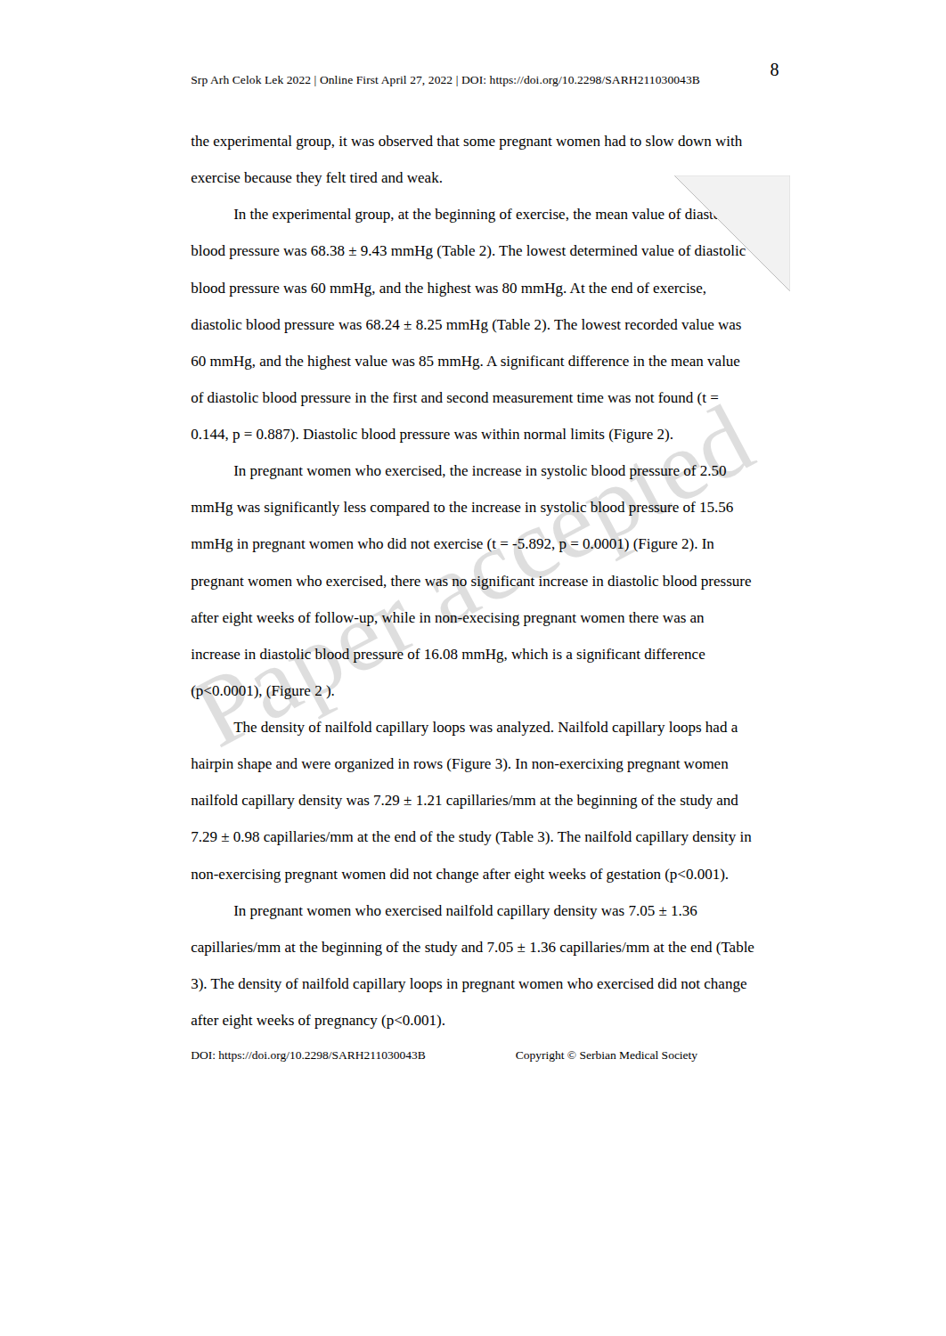Paper accepted
Srp Arh Celok Lek 2022 | Online First April 27, 2022 | DOI: https://doi.org/10.2298/SARH211030043B 8
the experimental group, it was observed that some pregnant women had to slow down with exercise because they felt tired and weak.
In the experimental group, at the beginning of exercise, the mean value of diastolic blood pressure was 68.38 ± 9.43 mmHg (Table 2). The lowest determined value of diastolic blood pressure was 60 mmHg, and the highest was 80 mmHg. At the end of exercise, diastolic blood pressure was 68.24 ± 8.25 mmHg (Table 2). The lowest recorded value was 60 mmHg, and the highest value was 85 mmHg. A significant difference in the mean value of diastolic blood pressure in the first and second measurement time was not found (t = 0.144, p = 0.887). Diastolic blood pressure was within normal limits (Figure 2).
In pregnant women who exercised, the increase in systolic blood pressure of 2.50 mmHg was significantly less compared to the increase in systolic blood pressure of 15.56 mmHg in pregnant women who did not exercise (t = -5.892, p = 0.0001) (Figure 2). In pregnant women who exercised, there was no significant increase in diastolic blood pressure after eight weeks of follow-up, while in non-execising pregnant women there was an increase in diastolic blood pressure of 16.08 mmHg, which is a significant difference (p<0.0001), (Figure 2 ).
The density of nailfold capillary loops was analyzed. Nailfold capillary loops had a hairpin shape and were organized in rows (Figure 3). In non-exercixing pregnant women nailfold capillary density was 7.29 ± 1.21 capillaries/mm at the beginning of the study and 7.29 ± 0.98 capillaries/mm at the end of the study (Table 3). The nailfold capillary density in non-exercising pregnant women did not change after eight weeks of gestation (p<0.001).
In pregnant women who exercised nailfold capillary density was 7.05 ± 1.36 capillaries/mm at the beginning of the study and 7.05 ± 1.36 capillaries/mm at the end (Table 3). The density of nailfold capillary loops in pregnant women who exercised did not change after eight weeks of pregnancy (p<0.001).
DOI: https://doi.org/10.2298/SARH211030043B Copyright © Serbian Medical Society